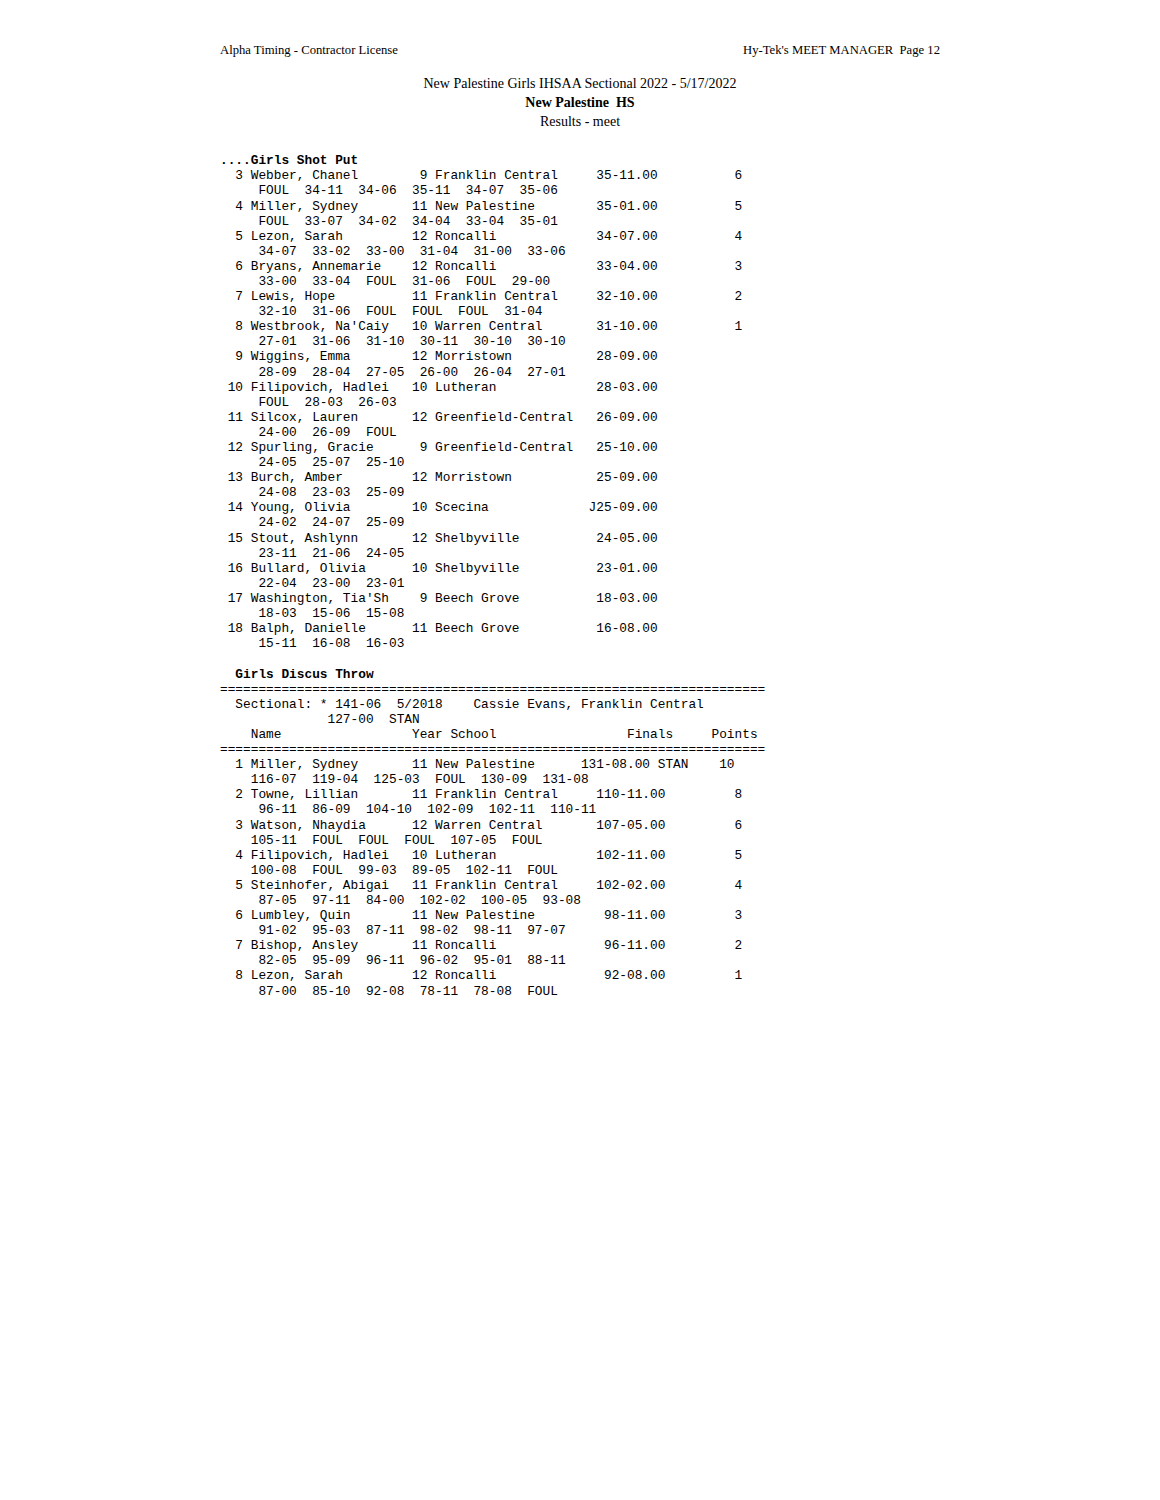Alpha Timing - Contractor License
Hy-Tek's MEET MANAGER Page 12
New Palestine Girls IHSAA Sectional 2022 - 5/17/2022 New Palestine HS Results - meet
....Girls Shot Put
  3 Webber, Chanel        9 Franklin Central     35-11.00          6
     FOUL  34-11  34-06  35-11  34-07  35-06
  4 Miller, Sydney       11 New Palestine        35-01.00          5
     FOUL  33-07  34-02  34-04  33-04  35-01
  5 Lezon, Sarah         12 Roncalli             34-07.00          4
     34-07  33-02  33-00  31-04  31-00  33-06
  6 Bryans, Annemarie    12 Roncalli             33-04.00          3
     33-00  33-04  FOUL  31-06  FOUL  29-00
  7 Lewis, Hope          11 Franklin Central     32-10.00          2
     32-10  31-06  FOUL  FOUL  FOUL  31-04
  8 Westbrook, Na'Caiy   10 Warren Central       31-10.00          1
     27-01  31-06  31-10  30-11  30-10  30-10
  9 Wiggins, Emma        12 Morristown           28-09.00
     28-09  28-04  27-05  26-00  26-04  27-01
 10 Filipovich, Hadlei   10 Lutheran             28-03.00
     FOUL  28-03  26-03
 11 Silcox, Lauren       12 Greenfield-Central   26-09.00
     24-00  26-09  FOUL
 12 Spurling, Gracie      9 Greenfield-Central   25-10.00
     24-05  25-07  25-10
 13 Burch, Amber         12 Morristown           25-09.00
     24-08  23-03  25-09
 14 Young, Olivia        10 Scecina             J25-09.00
     24-02  24-07  25-09
 15 Stout, Ashlynn       12 Shelbyville          24-05.00
     23-11  21-06  24-05
 16 Bullard, Olivia      10 Shelbyville          23-01.00
     22-04  23-00  23-01
 17 Washington, Tia'Sh    9 Beech Grove          18-03.00
     18-03  15-06  15-08
 18 Balph, Danielle      11 Beech Grove          16-08.00
     15-11  16-08  16-03
Girls Discus Throw
=======================================================================
  Sectional: * 141-06  5/2018    Cassie Evans, Franklin Central
              127-00  STAN
    Name                 Year School                 Finals     Points
=======================================================================
  1 Miller, Sydney       11 New Palestine      131-08.00 STAN    10
    116-07  119-04  125-03  FOUL  130-09  131-08
  2 Towne, Lillian       11 Franklin Central     110-11.00         8
     96-11  86-09  104-10  102-09  102-11  110-11
  3 Watson, Nhaydia      12 Warren Central       107-05.00         6
    105-11  FOUL  FOUL  FOUL  107-05  FOUL
  4 Filipovich, Hadlei   10 Lutheran             102-11.00         5
    100-08  FOUL  99-03  89-05  102-11  FOUL
  5 Steinhofer, Abigai   11 Franklin Central     102-02.00         4
     87-05  97-11  84-00  102-02  100-05  93-08
  6 Lumbley, Quin        11 New Palestine         98-11.00         3
     91-02  95-03  87-11  98-02  98-11  97-07
  7 Bishop, Ansley       11 Roncalli              96-11.00         2
     82-05  95-09  96-11  96-02  95-01  88-11
  8 Lezon, Sarah         12 Roncalli              92-08.00         1
     87-00  85-10  92-08  78-11  78-08  FOUL